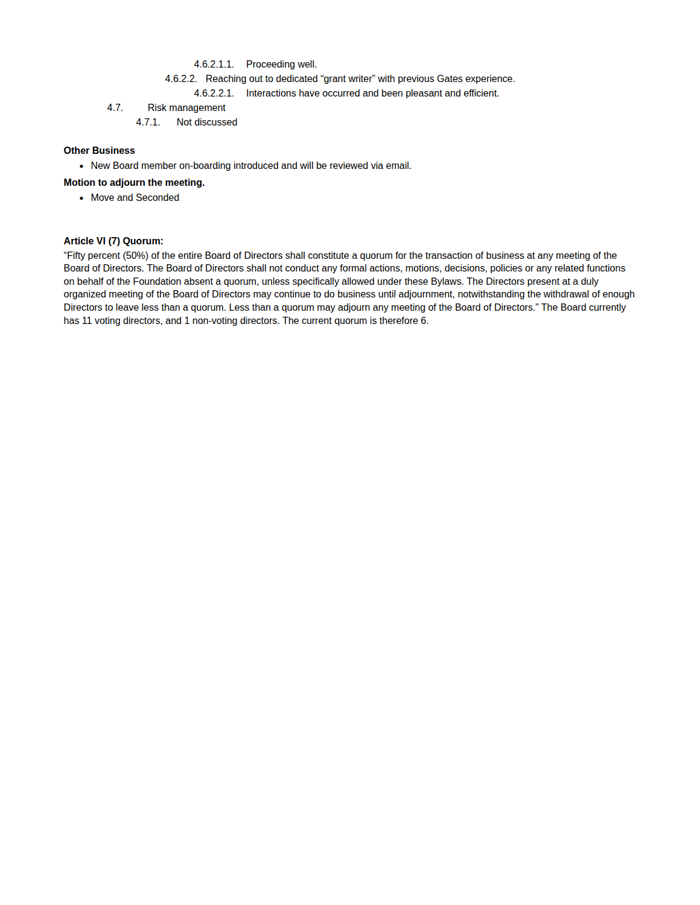4.6.2.1.1. Proceeding well.
4.6.2.2. Reaching out to dedicated “grant writer” with previous Gates experience.
4.6.2.2.1. Interactions have occurred and been pleasant and efficient.
4.7. Risk management
4.7.1. Not discussed
Other Business
New Board member on-boarding introduced and will be reviewed via email.
Motion to adjourn the meeting.
Move and Seconded
Article VI (7) Quorum:
“Fifty percent (50%) of the entire Board of Directors shall constitute a quorum for the transaction of business at any meeting of the Board of Directors. The Board of Directors shall not conduct any formal actions, motions, decisions, policies or any related functions on behalf of the Foundation absent a quorum, unless specifically allowed under these Bylaws. The Directors present at a duly organized meeting of the Board of Directors may continue to do business until adjournment, notwithstanding the withdrawal of enough Directors to leave less than a quorum. Less than a quorum may adjourn any meeting of the Board of Directors.” The Board currently has 11 voting directors, and 1 non-voting directors. The current quorum is therefore 6.